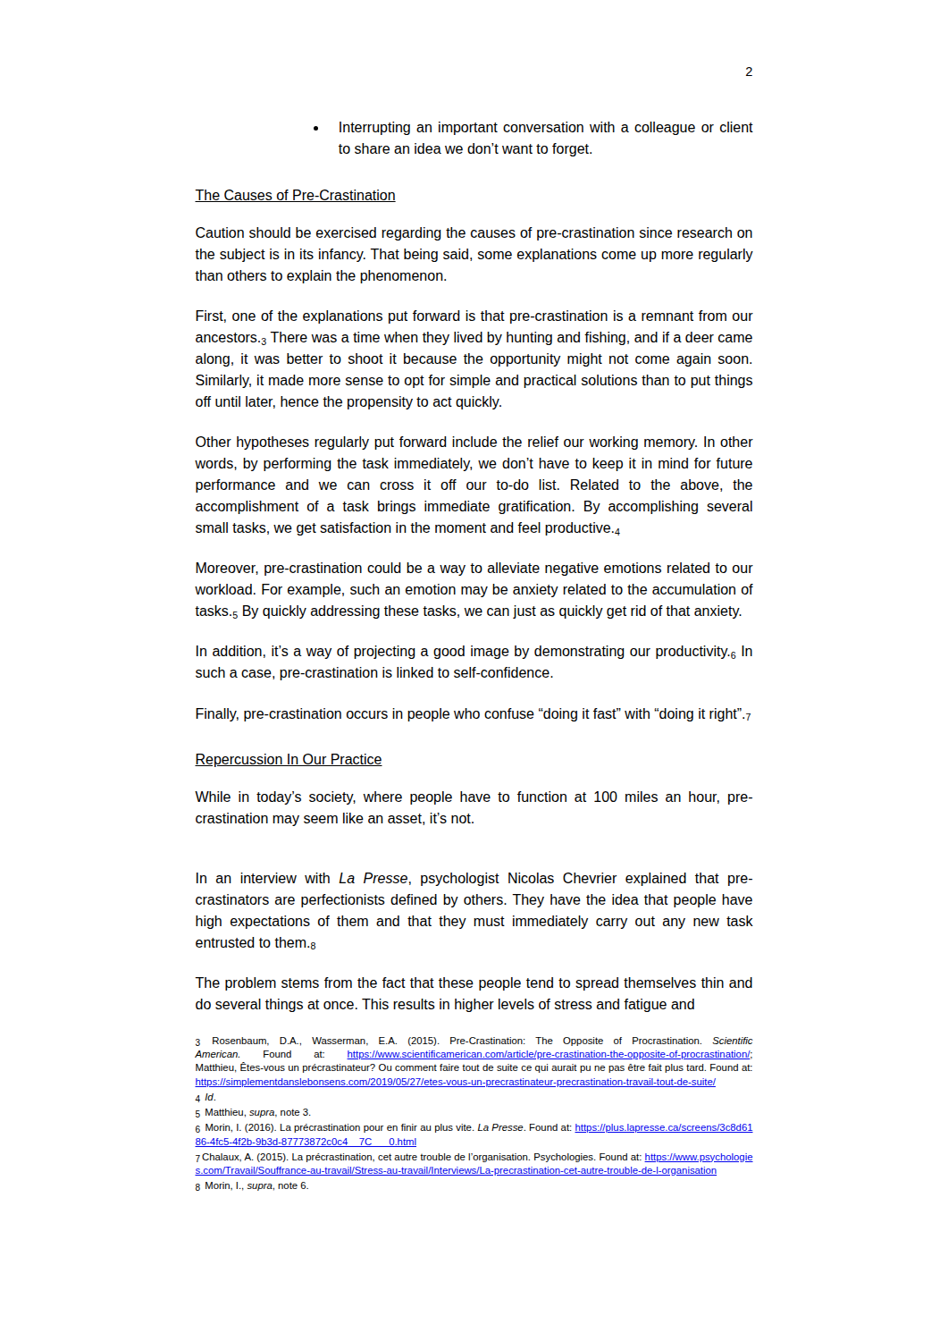2
Interrupting an important conversation with a colleague or client to share an idea we don’t want to forget.
The Causes of Pre-Crastination
Caution should be exercised regarding the causes of pre-crastination since research on the subject is in its infancy. That being said, some explanations come up more regularly than others to explain the phenomenon.
First, one of the explanations put forward is that pre-crastination is a remnant from our ancestors.3 There was a time when they lived by hunting and fishing, and if a deer came along, it was better to shoot it because the opportunity might not come again soon. Similarly, it made more sense to opt for simple and practical solutions than to put things off until later, hence the propensity to act quickly.
Other hypotheses regularly put forward include the relief our working memory. In other words, by performing the task immediately, we don’t have to keep it in mind for future performance and we can cross it off our to-do list. Related to the above, the accomplishment of a task brings immediate gratification. By accomplishing several small tasks, we get satisfaction in the moment and feel productive.4
Moreover, pre-crastination could be a way to alleviate negative emotions related to our workload. For example, such an emotion may be anxiety related to the accumulation of tasks.5 By quickly addressing these tasks, we can just as quickly get rid of that anxiety.
In addition, it’s a way of projecting a good image by demonstrating our productivity.6 In such a case, pre-crastination is linked to self-confidence.
Finally, pre-crastination occurs in people who confuse “doing it fast” with “doing it right”.7
Repercussion In Our Practice
While in today’s society, where people have to function at 100 miles an hour, pre-crastination may seem like an asset, it’s not.
In an interview with La Presse, psychologist Nicolas Chevrier explained that pre-crastinators are perfectionists defined by others. They have the idea that people have high expectations of them and that they must immediately carry out any new task entrusted to them.8
The problem stems from the fact that these people tend to spread themselves thin and do several things at once. This results in higher levels of stress and fatigue and
3 Rosenbaum, D.A., Wasserman, E.A. (2015). Pre-Crastination: The Opposite of Procrastination. Scientific American. Found at: https://www.scientificamerican.com/article/pre-crastination-the-opposite-of-procrastination/; Matthieu, Êtes-vous un précrastinateur? Ou comment faire tout de suite ce qui aurait pu ne pas être fait plus tard. Found at: https://simplementdanslebonsens.com/2019/05/27/etes-vous-un-precrastinateur-precrastination-travail-tout-de-suite/
4 Id.
5 Matthieu, supra, note 3.
6 Morin, I. (2016). La précrastination pour en finir au plus vite. La Presse. Found at: https://plus.lapresse.ca/screens/3c8d6186-4fc5-4f2b-9b3d-87773872c0c4__7C___0.html
7 Chalaux, A. (2015). La précrastination, cet autre trouble de l’organisation. Psychologies. Found at: https://www.psychologies.com/Travail/Souffrance-au-travail/Stress-au-travail/Interviews/La-precrastination-cet-autre-trouble-de-l-organisation
8 Morin, I., supra, note 6.